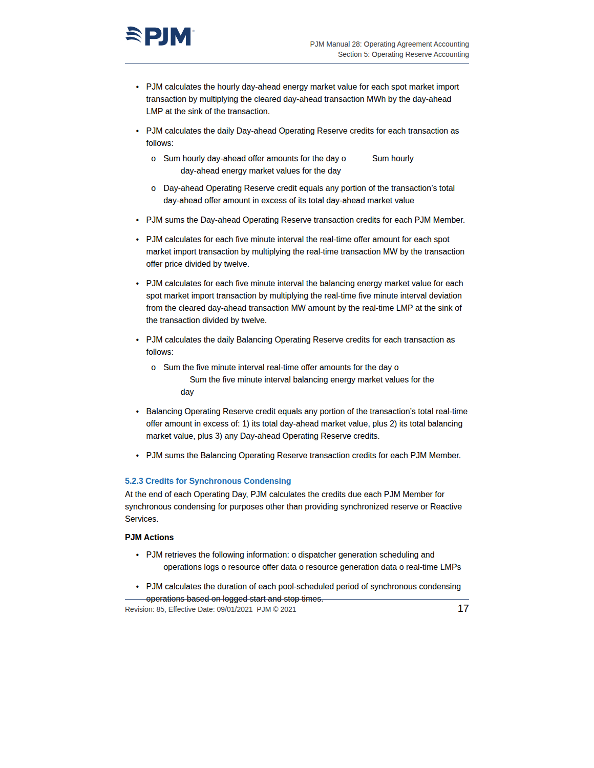®
PJM Manual 28: Operating Agreement Accounting
Section 5: Operating Reserve Accounting
PJM calculates the hourly day-ahead energy market value for each spot market import transaction by multiplying the cleared day-ahead transaction MWh by the day-ahead LMP at the sink of the transaction.
PJM calculates the daily Day-ahead Operating Reserve credits for each transaction as follows:
Sum hourly day-ahead offer amounts for the day o Sum hourly
day-ahead energy market values for the day
Day-ahead Operating Reserve credit equals any portion of the transaction’s total day-ahead offer amount in excess of its total day-ahead market value
PJM sums the Day-ahead Operating Reserve transaction credits for each PJM Member.
PJM calculates for each five minute interval the real-time offer amount for each spot market import transaction by multiplying the real-time transaction MW by the transaction offer price divided by twelve.
PJM calculates for each five minute interval the balancing energy market value for each spot market import transaction by multiplying the real-time five minute interval deviation from the cleared day-ahead transaction MW amount by the real-time LMP at the sink of the transaction divided by twelve.
PJM calculates the daily Balancing Operating Reserve credits for each transaction as follows:
Sum the five minute interval real-time offer amounts for the day o
Sum the five minute interval balancing energy market values for the
day
Balancing Operating Reserve credit equals any portion of the transaction’s total real-time offer amount in excess of: 1) its total day-ahead market value, plus 2) its total balancing market value, plus 3) any Day-ahead Operating Reserve credits.
PJM sums the Balancing Operating Reserve transaction credits for each PJM Member.
5.2.3 Credits for Synchronous Condensing
At the end of each Operating Day, PJM calculates the credits due each PJM Member for synchronous condensing for purposes other than providing synchronized reserve or Reactive Services.
PJM Actions
PJM retrieves the following information: o dispatcher generation scheduling and
operations logs o resource offer data o resource generation data o real-time LMPs
PJM calculates the duration of each pool-scheduled period of synchronous condensing operations based on logged start and stop times.
Revision: 85, Effective Date: 09/01/2021 PJM © 2021
17